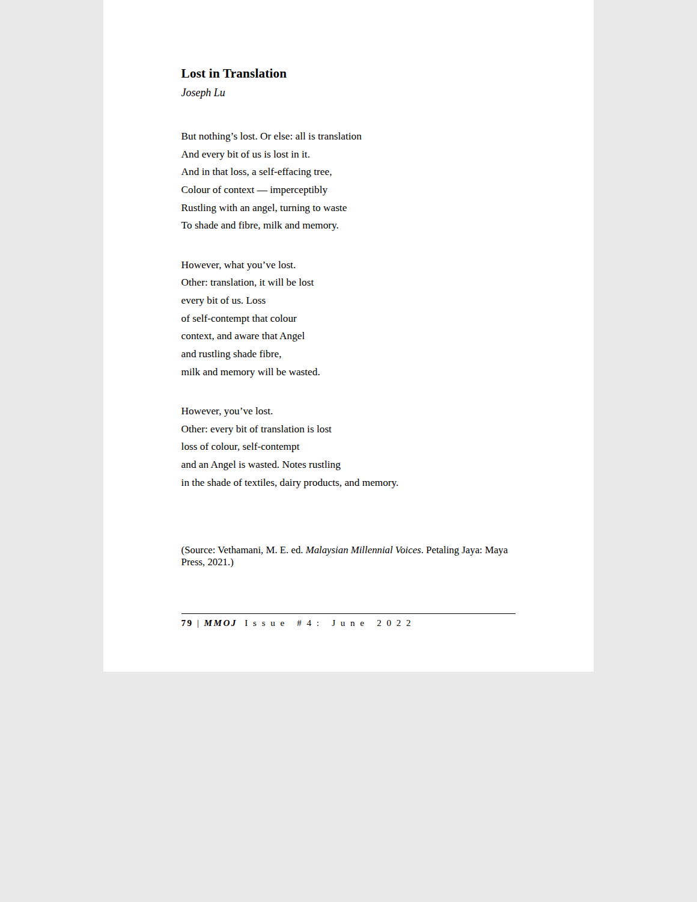Lost in Translation
Joseph Lu
But nothing’s lost. Or else: all is translation
And every bit of us is lost in it.
And in that loss, a self-effacing tree,
Colour of context — imperceptibly
Rustling with an angel, turning to waste
To shade and fibre, milk and memory.
However, what you’ve lost.
Other: translation, it will be lost
every bit of us. Loss
of self-contempt that colour
context, and aware that Angel
and rustling shade fibre,
milk and memory will be wasted.
However, you’ve lost.
Other: every bit of translation is lost
loss of colour, self-contempt
and an Angel is wasted. Notes rustling
in the shade of textiles, dairy products, and memory.
(Source: Vethamani, M. E. ed. Malaysian Millennial Voices. Petaling Jaya: Maya Press, 2021.)
79 | MMOJ I s s u e # 4 : J u n e 2 0 2 2